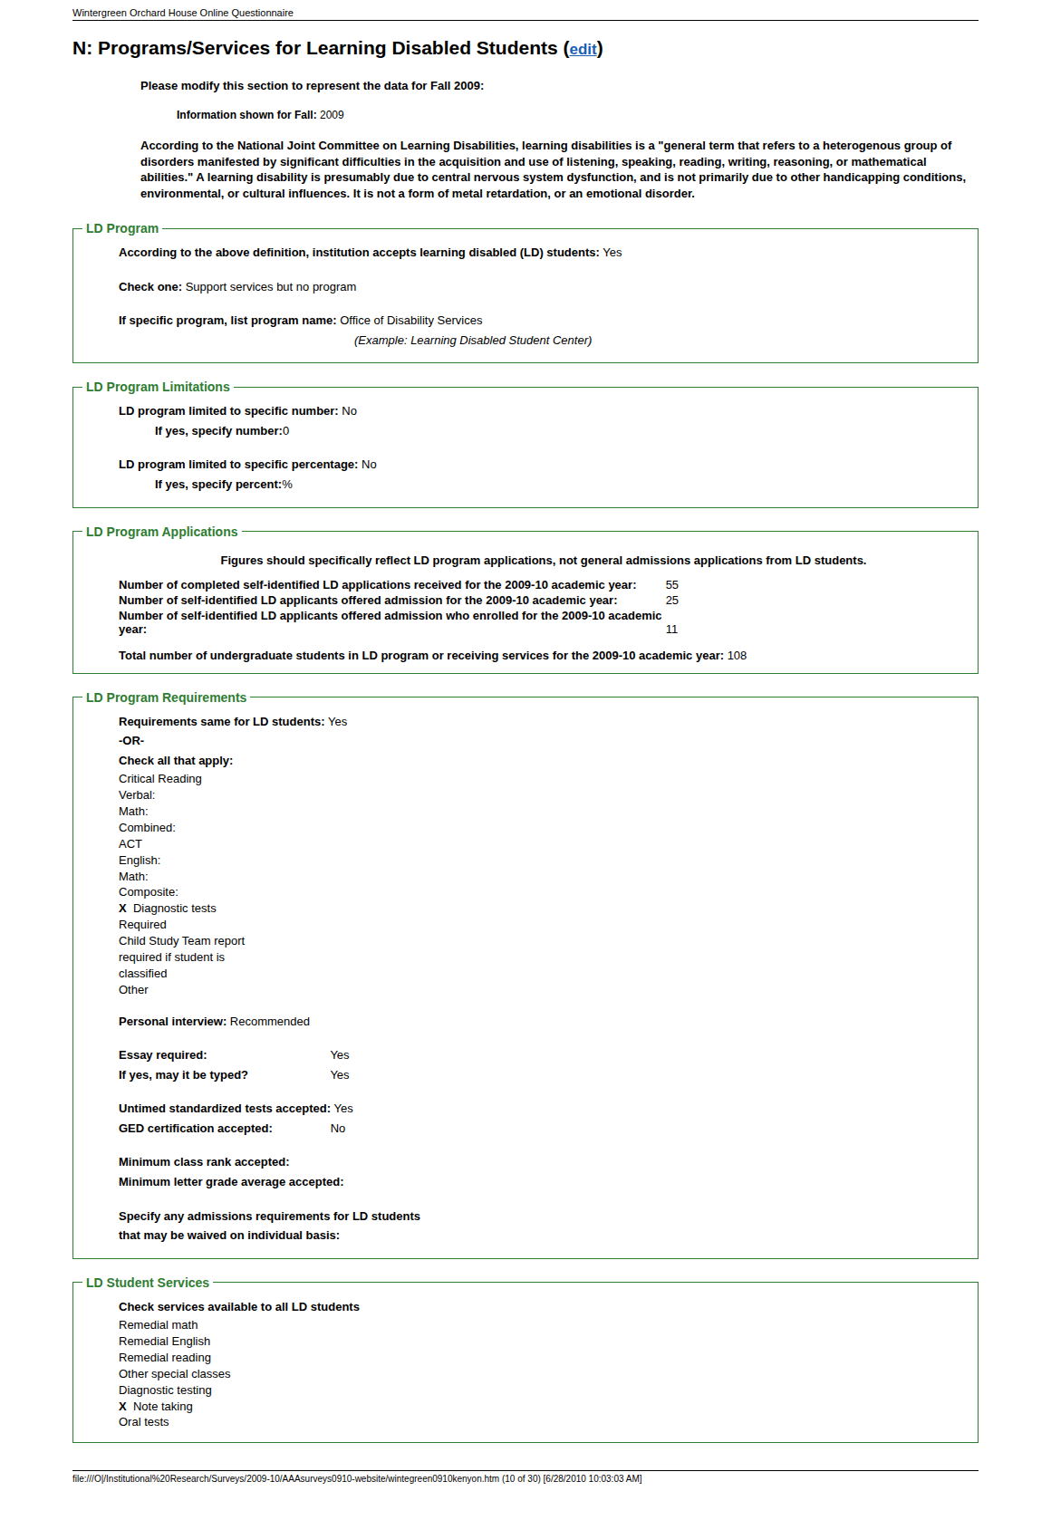Wintergreen Orchard House Online Questionnaire
N: Programs/Services for Learning Disabled Students (edit)
Please modify this section to represent the data for Fall 2009:
Information shown for Fall: 2009
According to the National Joint Committee on Learning Disabilities, learning disabilities is a "general term that refers to a heterogenous group of disorders manifested by significant difficulties in the acquisition and use of listening, speaking, reading, writing, reasoning, or mathematical abilities." A learning disability is presumably due to central nervous system dysfunction, and is not primarily due to other handicapping conditions, environmental, or cultural influences. It is not a form of metal retardation, or an emotional disorder.
LD Program
According to the above definition, institution accepts learning disabled (LD) students: Yes
Check one: Support services but no program
If specific program, list program name: Office of Disability Services
(Example: Learning Disabled Student Center)
LD Program Limitations
LD program limited to specific number: No
If yes, specify number: 0
LD program limited to specific percentage: No
If yes, specify percent:%
LD Program Applications
Figures should specifically reflect LD program applications, not general admissions applications from LD students.
Number of completed self-identified LD applications received for the 2009-10 academic year: 55
Number of self-identified LD applicants offered admission for the 2009-10 academic year: 25
Number of self-identified LD applicants offered admission who enrolled for the 2009-10 academic year: 11
Total number of undergraduate students in LD program or receiving services for the 2009-10 academic year: 108
LD Program Requirements
Requirements same for LD students: Yes
-OR-
Check all that apply:
Critical Reading
Verbal:
Math:
Combined:
ACT
English:
Math:
Composite:
X Diagnostic tests
Required
Child Study Team report
required if student is
classified
Other
Personal interview: Recommended
Essay required: Yes
If yes, may it be typed? Yes
Untimed standardized tests accepted: Yes
GED certification accepted: No
Minimum class rank accepted:
Minimum letter grade average accepted:
Specify any admissions requirements for LD students
that may be waived on individual basis:
LD Student Services
Check services available to all LD students
Remedial math
Remedial English
Remedial reading
Other special classes
Diagnostic testing
X Note taking
Oral tests
file:///O|/Institutional%20Research/Surveys/2009-10/AAAsurveys0910-website/wintegreen0910kenyon.htm (10 of 30) [6/28/2010 10:03:03 AM]